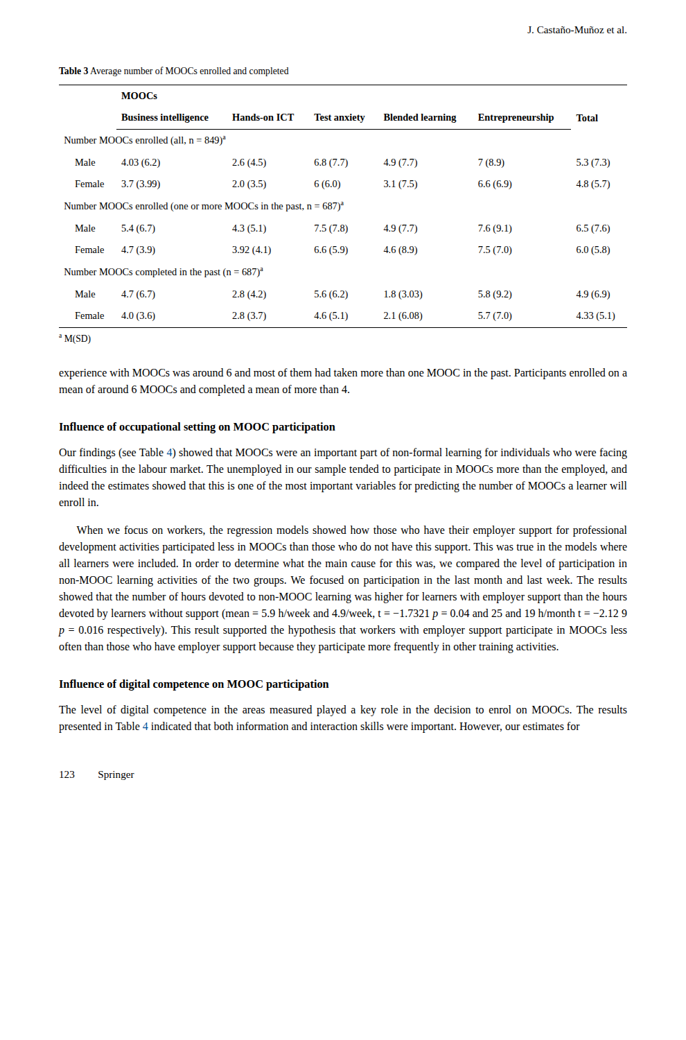J. Castaño-Muñoz et al.
Table 3 Average number of MOOCs enrolled and completed
| | MOOCs | Total |
| --- | --- | --- |
| Business intelligence | Hands-on ICT | Test anxiety | Blended learning | Entrepreneurship |
| Number MOOCs enrolled (all, n = 849) a |
| Male | 4.03 (6.2) | 2.6 (4.5) | 6.8 (7.7) | 4.9 (7.7) | 7 (8.9) | 5.3 (7.3) |
| Female | 3.7 (3.99) | 2.0 (3.5) | 6 (6.0) | 3.1 (7.5) | 6.6 (6.9) | 4.8 (5.7) |
| Number MOOCs enrolled (one or more MOOCs in the past, n = 687) a |
| Male | 5.4 (6.7) | 4.3 (5.1) | 7.5 (7.8) | 4.9 (7.7) | 7.6 (9.1) | 6.5 (7.6) |
| Female | 4.7 (3.9) | 3.92 (4.1) | 6.6 (5.9) | 4.6 (8.9) | 7.5 (7.0) | 6.0 (5.8) |
| Number MOOCs completed in the past (n = 687) a |
| Male | 4.7 (6.7) | 2.8 (4.2) | 5.6 (6.2) | 1.8 (3.03) | 5.8 (9.2) | 4.9 (6.9) |
| Female | 4.0 (3.6) | 2.8 (3.7) | 4.6 (5.1) | 2.1 (6.08) | 5.7 (7.0) | 4.33 (5.1) |
a M(SD)
experience with MOOCs was around 6 and most of them had taken more than one MOOC in the past. Participants enrolled on a mean of around 6 MOOCs and completed a mean of more than 4.
Influence of occupational setting on MOOC participation
Our findings (see Table 4) showed that MOOCs were an important part of non-formal learning for individuals who were facing difficulties in the labour market. The unemployed in our sample tended to participate in MOOCs more than the employed, and indeed the estimates showed that this is one of the most important variables for predicting the number of MOOCs a learner will enroll in.
When we focus on workers, the regression models showed how those who have their employer support for professional development activities participated less in MOOCs than those who do not have this support. This was true in the models where all learners were included. In order to determine what the main cause for this was, we compared the level of participation in non-MOOC learning activities of the two groups. We focused on participation in the last month and last week. The results showed that the number of hours devoted to non-MOOC learning was higher for learners with employer support than the hours devoted by learners without support (mean = 5.9 h/week and 4.9/week, t = −1.7321 p = 0.04 and 25 and 19 h/month t = −2.12 9 p = 0.016 respectively). This result supported the hypothesis that workers with employer support participate in MOOCs less often than those who have employer support because they participate more frequently in other training activities.
Influence of digital competence on MOOC participation
The level of digital competence in the areas measured played a key role in the decision to enrol on MOOCs. The results presented in Table 4 indicated that both information and interaction skills were important. However, our estimates for
123 Springer